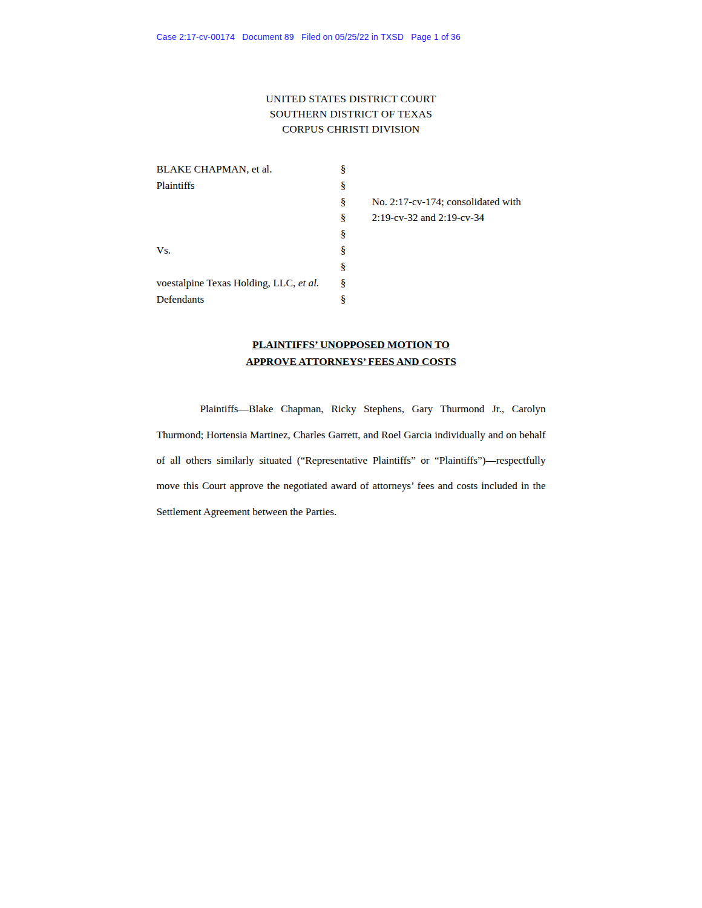Case 2:17-cv-00174 Document 89 Filed on 05/25/22 in TXSD Page 1 of 36
UNITED STATES DISTRICT COURT
SOUTHERN DISTRICT OF TEXAS
CORPUS CHRISTI DIVISION
| BLAKE CHAPMAN, et al. | § | |
| Plaintiffs | § | |
| | § | No. 2:17-cv-174; consolidated with |
| | § | 2:19-cv-32 and 2:19-cv-34 |
| | § | |
| Vs. | § | |
| | § | |
| voestalpine Texas Holding, LLC, et al. | § | |
| Defendants | § | |
PLAINTIFFS’ UNOPPOSED MOTION TO
APPROVE ATTORNEYS’ FEES AND COSTS
Plaintiffs—Blake Chapman, Ricky Stephens, Gary Thurmond Jr., Carolyn Thurmond; Hortensia Martinez, Charles Garrett, and Roel Garcia individually and on behalf of all others similarly situated (“Representative Plaintiffs” or “Plaintiffs”)—respectfully move this Court approve the negotiated award of attorneys’ fees and costs included in the Settlement Agreement between the Parties.